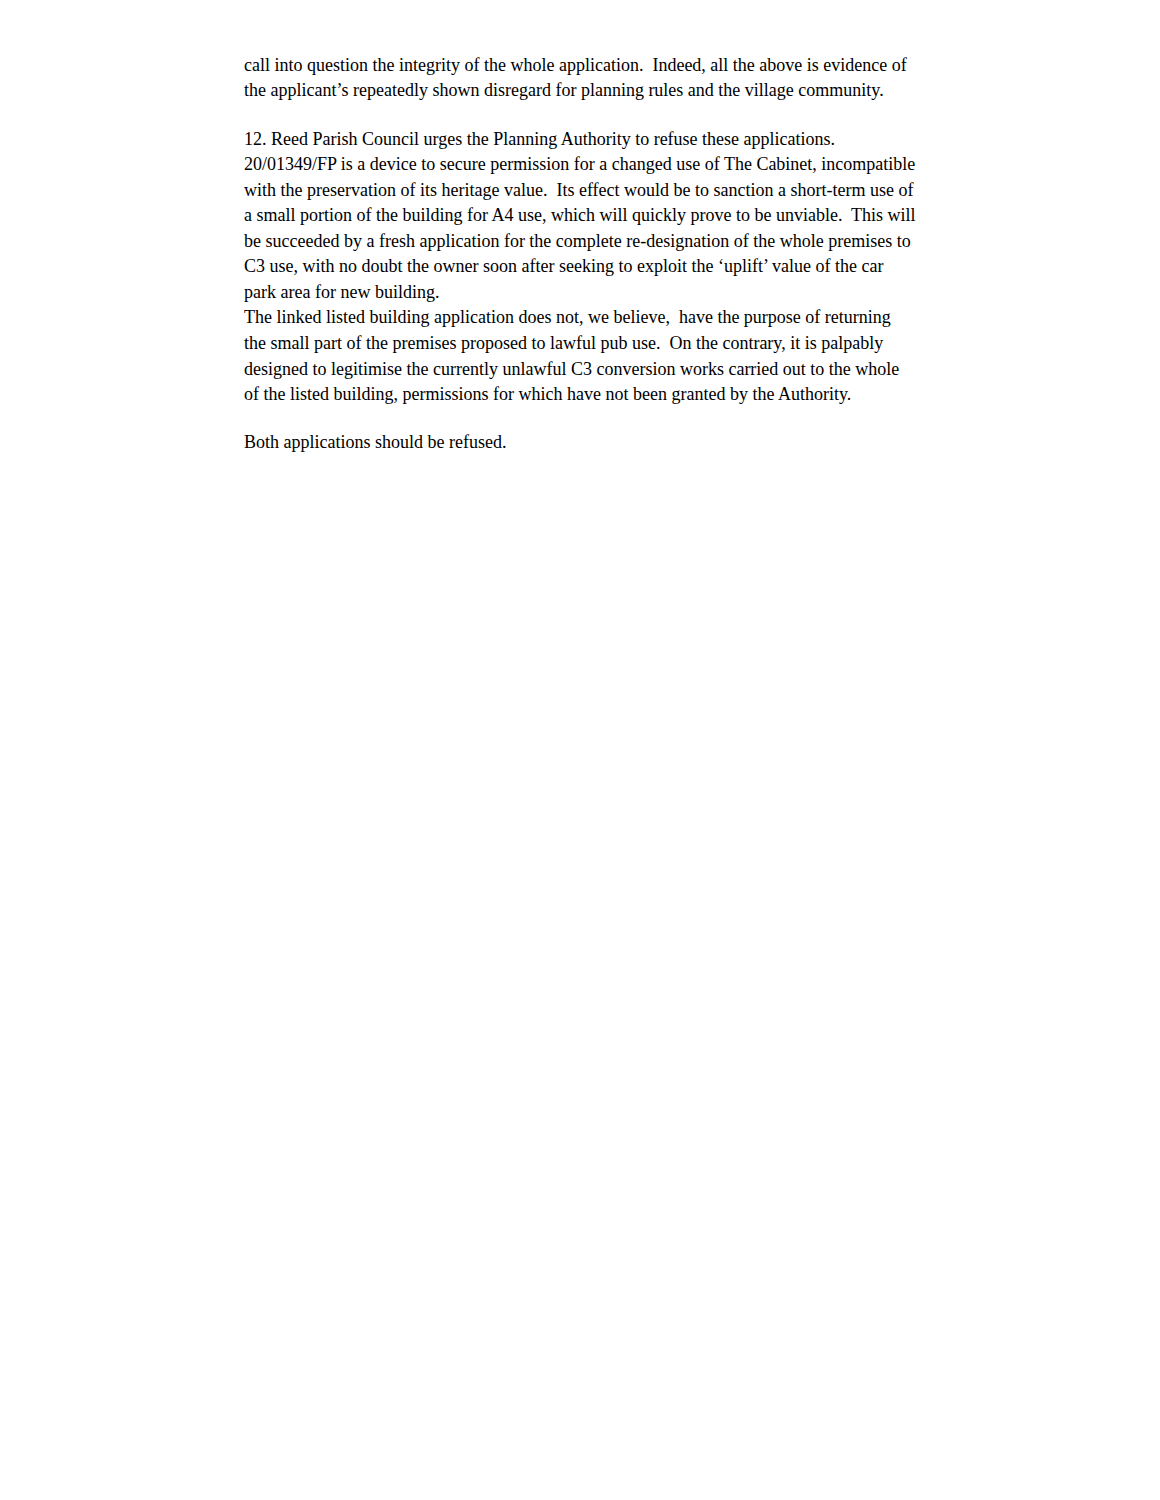call into question the integrity of the whole application. Indeed, all the above is evidence of the applicant’s repeatedly shown disregard for planning rules and the village community.
12. Reed Parish Council urges the Planning Authority to refuse these applications.
20/01349/FP is a device to secure permission for a changed use of The Cabinet, incompatible with the preservation of its heritage value. Its effect would be to sanction a short-term use of a small portion of the building for A4 use, which will quickly prove to be unviable. This will be succeeded by a fresh application for the complete re-designation of the whole premises to C3 use, with no doubt the owner soon after seeking to exploit the ‘uplift’ value of the car park area for new building.
The linked listed building application does not, we believe, have the purpose of returning the small part of the premises proposed to lawful pub use. On the contrary, it is palpably designed to legitimise the currently unlawful C3 conversion works carried out to the whole of the listed building, permissions for which have not been granted by the Authority.
Both applications should be refused.